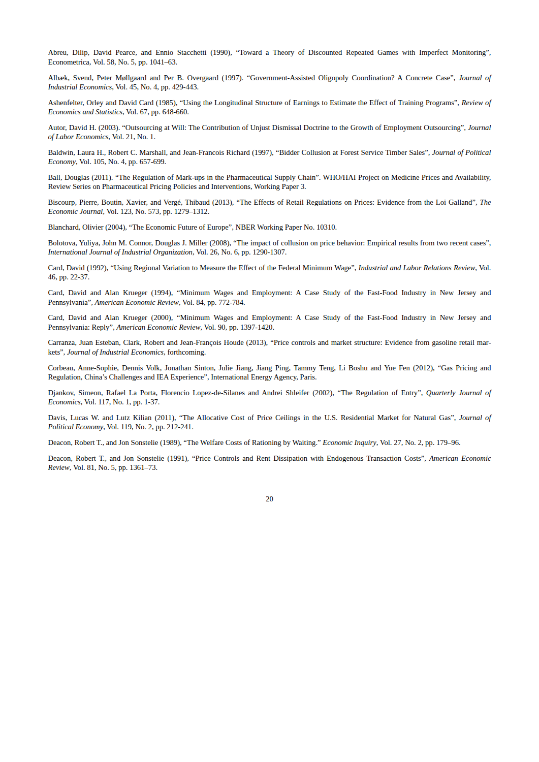Abreu, Dilip, David Pearce, and Ennio Stacchetti (1990), “Toward a Theory of Discounted Repeated Games with Imperfect Monitoring”, Econometrica, Vol. 58, No. 5, pp. 1041–63.
Albæk, Svend, Peter Møllgaard and Per B. Overgaard (1997). “Government-Assisted Oligopoly Coordination? A Concrete Case”, Journal of Industrial Economics, Vol. 45, No. 4, pp. 429-443.
Ashenfelter, Orley and David Card (1985), “Using the Longitudinal Structure of Earnings to Estimate the Effect of Training Programs”, Review of Economics and Statistics, Vol. 67, pp. 648-660.
Autor, David H. (2003). “Outsourcing at Will: The Contribution of Unjust Dismissal Doctrine to the Growth of Employment Outsourcing”, Journal of Labor Economics, Vol. 21, No. 1.
Baldwin, Laura H., Robert C. Marshall, and Jean-Francois Richard (1997), “Bidder Collusion at Forest Service Timber Sales”, Journal of Political Economy, Vol. 105, No. 4, pp. 657-699.
Ball, Douglas (2011). “The Regulation of Mark-ups in the Pharmaceutical Supply Chain”. WHO/HAI Project on Medicine Prices and Availability, Review Series on Pharmaceutical Pricing Policies and Interventions, Working Paper 3.
Biscourp, Pierre, Boutin, Xavier, and Vergé, Thibaud (2013), “The Effects of Retail Regulations on Prices: Evidence from the Loi Galland”, The Economic Journal, Vol. 123, No. 573, pp. 1279–1312.
Blanchard, Olivier (2004), “The Economic Future of Europe”, NBER Working Paper No. 10310.
Bolotova, Yuliya, John M. Connor, Douglas J. Miller (2008), “The impact of collusion on price behavior: Empirical results from two recent cases”, International Journal of Industrial Organization, Vol. 26, No. 6, pp. 1290-1307.
Card, David (1992), “Using Regional Variation to Measure the Effect of the Federal Minimum Wage”, Industrial and Labor Relations Review, Vol. 46, pp. 22-37.
Card, David and Alan Krueger (1994), “Minimum Wages and Employment: A Case Study of the Fast-Food Industry in New Jersey and Pennsylvania”, American Economic Review, Vol. 84, pp. 772-784.
Card, David and Alan Krueger (2000), “Minimum Wages and Employment: A Case Study of the Fast-Food Industry in New Jersey and Pennsylvania: Reply”, American Economic Review, Vol. 90, pp. 1397-1420.
Carranza, Juan Esteban, Clark, Robert and Jean-François Houde (2013), “Price controls and market structure: Evidence from gasoline retail markets”, Journal of Industrial Economics, forthcoming.
Corbeau, Anne-Sophie, Dennis Volk, Jonathan Sinton, Julie Jiang, Jiang Ping, Tammy Teng, Li Boshu and Yue Fen (2012), “Gas Pricing and Regulation, China’s Challenges and IEA Experience”, International Energy Agency, Paris.
Djankov, Simeon, Rafael La Porta, Florencio Lopez-de-Silanes and Andrei Shleifer (2002), “The Regulation of Entry”, Quarterly Journal of Economics, Vol. 117, No. 1, pp. 1-37.
Davis, Lucas W. and Lutz Kilian (2011), “The Allocative Cost of Price Ceilings in the U.S. Residential Market for Natural Gas”, Journal of Political Economy, Vol. 119, No. 2, pp. 212-241.
Deacon, Robert T., and Jon Sonstelie (1989), “The Welfare Costs of Rationing by Waiting.” Economic Inquiry, Vol. 27, No. 2, pp. 179–96.
Deacon, Robert T., and Jon Sonstelie (1991), “Price Controls and Rent Dissipation with Endogenous Transaction Costs”, American Economic Review, Vol. 81, No. 5, pp. 1361–73.
20